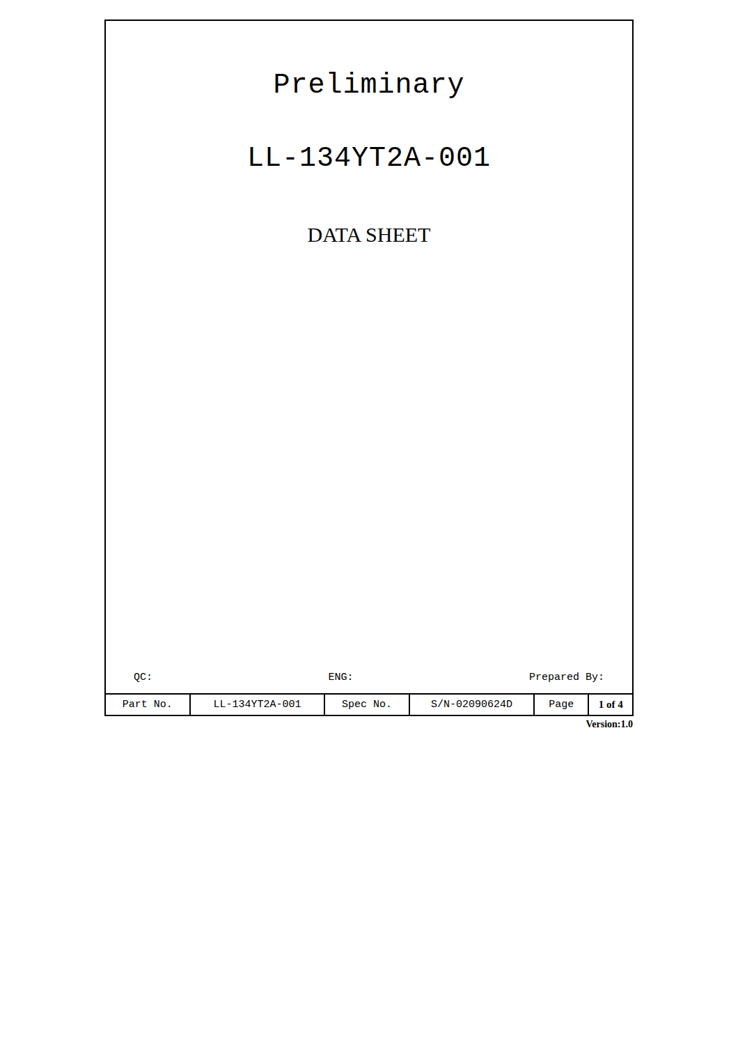Preliminary
LL-134YT2A-001
DATA SHEET
QC: ENG: Prepared By:
| Part No. | LL-134YT2A-001 | Spec No. | S/N-02090624D | Page | 1 of 4 |
Version:1.0